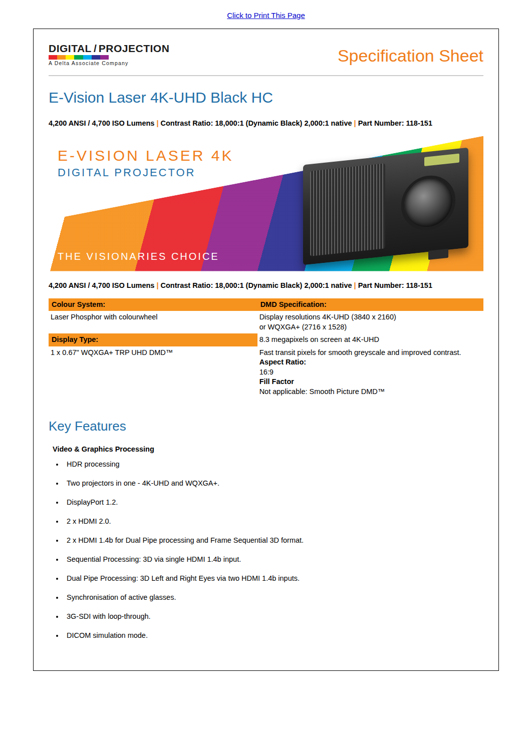Click to Print This Page
DIGITAL/PROJECTION
A Delta Associate Company
Specification Sheet
E-Vision Laser 4K-UHD Black HC
4,200 ANSI / 4,700 ISO Lumens | Contrast Ratio: 18,000:1 (Dynamic Black) 2,000:1 native | Part Number: 118-151
E-VISION LASER 4K
DIGITAL PROJECTOR
THE VISIONARIES CHOICE
4,200 ANSI / 4,700 ISO Lumens | Contrast Ratio: 18,000:1 (Dynamic Black) 2,000:1 native | Part Number: 118-151
| Colour System: | DMD Specification: |
| Laser Phosphor with colourwheel | Display resolutions 4K-UHD (3840 x 2160) or WQXGA+ (2716 x 1528) |
| Display Type: | 8.3 megapixels on screen at 4K-UHD |
| 1 x 0.67" WQXGA+ TRP UHD DMD™ | Fast transit pixels for smooth greyscale and improved contrast. Aspect Ratio: 16:9 Fill Factor Not applicable: Smooth Picture DMD™ |
Key Features
Video & Graphics Processing
HDR processing
Two projectors in one - 4K-UHD and WQXGA+.
DisplayPort 1.2.
2 x HDMI 2.0.
2 x HDMI 1.4b for Dual Pipe processing and Frame Sequential 3D format.
Sequential Processing: 3D via single HDMI 1.4b input.
Dual Pipe Processing: 3D Left and Right Eyes via two HDMI 1.4b inputs.
Synchronisation of active glasses.
3G-SDI with loop-through.
DICOM simulation mode.